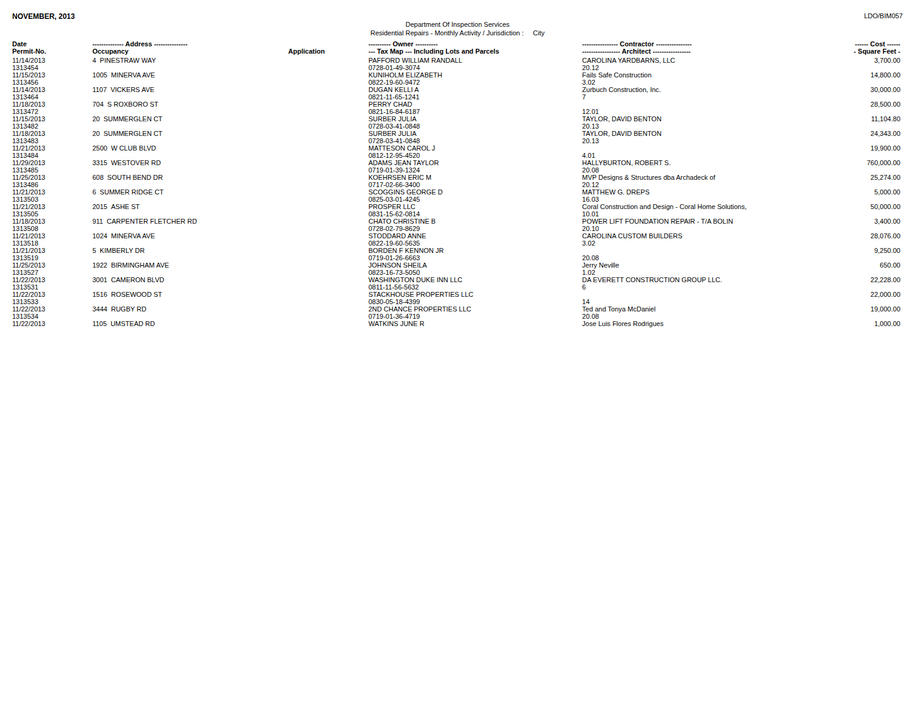NOVEMBER, 2013 LDO/BIM057
Department Of Inspection Services
Residential Repairs - Monthly Activity / Jurisdiction : City
| Date | -------------- Address --------------- | | ---------- Owner ---------- | ---------------- Contractor ---------------- | ------ Cost ------ |
| --- | --- | --- | --- | --- | --- |
| Permit-No. | Occupancy | Application | --- Tax Map --- Including Lots and Parcels | ----------------- Architect ----------------- | - Square Feet - |
| 11/14/2013 | 4 PINESTRAW WAY | PAFFORD WILLIAM RANDALL | CAROLINA YARDBARNS, LLC | 3,700.00 |
| 1313454 | | 0728-01-49-3074 | 20.12 | |
| 11/15/2013 | 1005 MINERVA AVE | KUNIHOLM ELIZABETH | Fails Safe Construction | 14,800.00 |
| 1313456 | | 0822-19-60-9472 | 3.02 | |
| 11/14/2013 | 1107 VICKERS AVE | DUGAN KELLI A | Zurbuch Construction, Inc. | 30,000.00 |
| 1313464 | | 0821-11-65-1241 | 7 | |
| 11/18/2013 | 704 S ROXBORO ST | PERRY CHAD | | 28,500.00 |
| 1313472 | | 0821-16-84-6187 | 12.01 | |
| 11/15/2013 | 20 SUMMERGLEN CT | SURBER JULIA | TAYLOR, DAVID BENTON | 11,104.80 |
| 1313482 | | 0728-03-41-0848 | 20.13 | |
| 11/18/2013 | 20 SUMMERGLEN CT | SURBER JULIA | TAYLOR, DAVID BENTON | 24,343.00 |
| 1313483 | | 0728-03-41-0848 | 20.13 | |
| 11/21/2013 | 2500 W CLUB BLVD | MATTESON CAROL J | | 19,900.00 |
| 1313484 | | 0812-12-95-4520 | 4.01 | |
| 11/29/2013 | 3315 WESTOVER RD | ADAMS JEAN TAYLOR | HALLYBURTON, ROBERT S. | 760,000.00 |
| 1313485 | | 0719-01-39-1324 | 20.08 | |
| 11/25/2013 | 608 SOUTH BEND DR | KOEHRSEN ERIC M | MVP Designs & Structures dba Archadeck of | 25,274.00 |
| 1313486 | | 0717-02-66-3400 | 20.12 | |
| 11/21/2013 | 6 SUMMER RIDGE CT | SCOGGINS GEORGE D | MATTHEW G. DREPS | 5,000.00 |
| 1313503 | | 0825-03-01-4245 | 16.03 | |
| 11/21/2013 | 2015 ASHE ST | PROSPER LLC | Coral Construction and Design - Coral Home Solutions, | 50,000.00 |
| 1313505 | | 0831-15-62-0814 | 10.01 | |
| 11/18/2013 | 911 CARPENTER FLETCHER RD | CHATO CHRISTINE B | POWER LIFT FOUNDATION REPAIR - T/A BOLIN | 3,400.00 |
| 1313508 | | 0728-02-79-8629 | 20.10 | |
| 11/21/2013 | 1024 MINERVA AVE | STODDARD ANNE | CAROLINA CUSTOM BUILDERS | 28,076.00 |
| 1313518 | | 0822-19-60-5635 | 3.02 | |
| 11/21/2013 | 5 KIMBERLY DR | BORDEN F KENNON JR | | 9,250.00 |
| 1313519 | | 0719-01-26-6663 | 20.08 | |
| 11/25/2013 | 1922 BIRMINGHAM AVE | JOHNSON SHEILA | Jerry Neville | 650.00 |
| 1313527 | | 0823-16-73-5050 | 1.02 | |
| 11/22/2013 | 3001 CAMERON BLVD | WASHINGTON DUKE INN LLC | DA EVERETT CONSTRUCTION GROUP LLC. | 22,228.00 |
| 1313531 | | 0811-11-56-5632 | 6 | |
| 11/22/2013 | 1516 ROSEWOOD ST | STACKHOUSE PROPERTIES LLC | | 22,000.00 |
| 1313533 | | 0830-05-18-4399 | 14 | |
| 11/22/2013 | 3444 RUGBY RD | 2ND CHANCE PROPERTIES LLC | Ted and Tonya McDaniel | 19,000.00 |
| 1313534 | | 0719-01-36-4719 | 20.08 | |
| 11/22/2013 | 1105 UMSTEAD RD | WATKINS JUNE R | Jose Luis Flores Rodrigues | 1,000.00 |